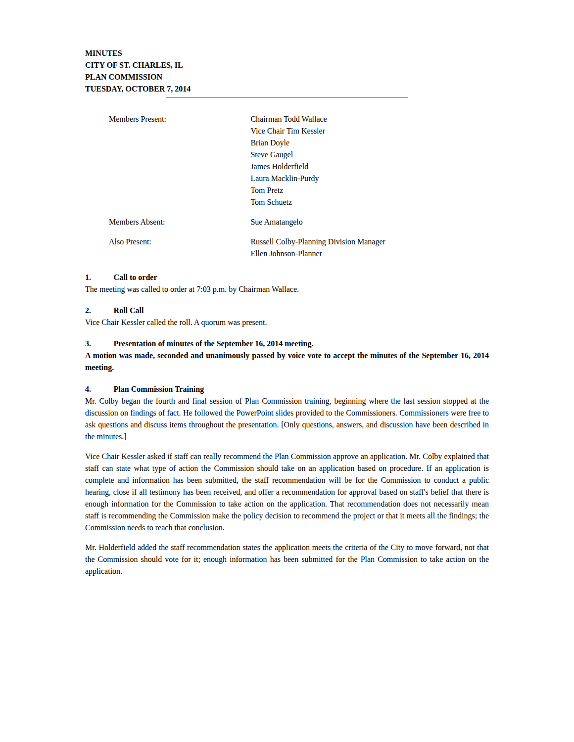MINUTES
CITY OF ST. CHARLES, IL
PLAN COMMISSION
TUESDAY, OCTOBER 7, 2014
| Members Present: | Chairman Todd Wallace Vice Chair Tim Kessler Brian Doyle Steve Gaugel James Holderfield Laura Macklin-Purdy Tom Pretz Tom Schuetz |
| Members Absent: | Sue Amatangelo |
| Also Present: | Russell Colby-Planning Division Manager Ellen Johnson-Planner |
1. Call to order
The meeting was called to order at 7:03 p.m. by Chairman Wallace.
2. Roll Call
Vice Chair Kessler called the roll. A quorum was present.
3. Presentation of minutes of the September 16, 2014 meeting.
A motion was made, seconded and unanimously passed by voice vote to accept the minutes of the September 16, 2014 meeting.
4. Plan Commission Training
Mr. Colby began the fourth and final session of Plan Commission training, beginning where the last session stopped at the discussion on findings of fact. He followed the PowerPoint slides provided to the Commissioners. Commissioners were free to ask questions and discuss items throughout the presentation. [Only questions, answers, and discussion have been described in the minutes.]
Vice Chair Kessler asked if staff can really recommend the Plan Commission approve an application. Mr. Colby explained that staff can state what type of action the Commission should take on an application based on procedure. If an application is complete and information has been submitted, the staff recommendation will be for the Commission to conduct a public hearing, close if all testimony has been received, and offer a recommendation for approval based on staff's belief that there is enough information for the Commission to take action on the application. That recommendation does not necessarily mean staff is recommending the Commission make the policy decision to recommend the project or that it meets all the findings; the Commission needs to reach that conclusion.
Mr. Holderfield added the staff recommendation states the application meets the criteria of the City to move forward, not that the Commission should vote for it; enough information has been submitted for the Plan Commission to take action on the application.